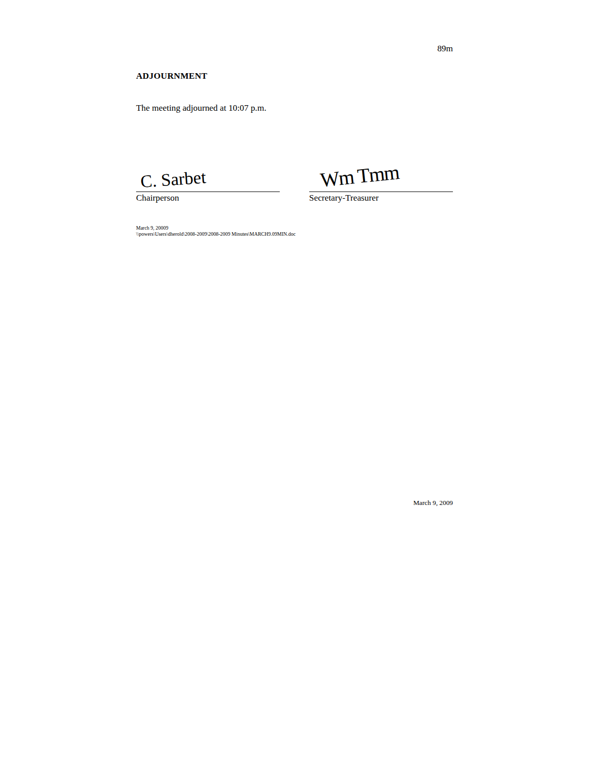89m
Adjournment
The meeting adjourned at 10:07 p.m.
C. Sarbet
Chairperson
Wm Tmm
Secretary-Treasurer
March 9, 20009
\\powers\Users\dherold\2008-2009\2008-2009 Minutes\MARCH9.09MIN.doc
March 9, 2009